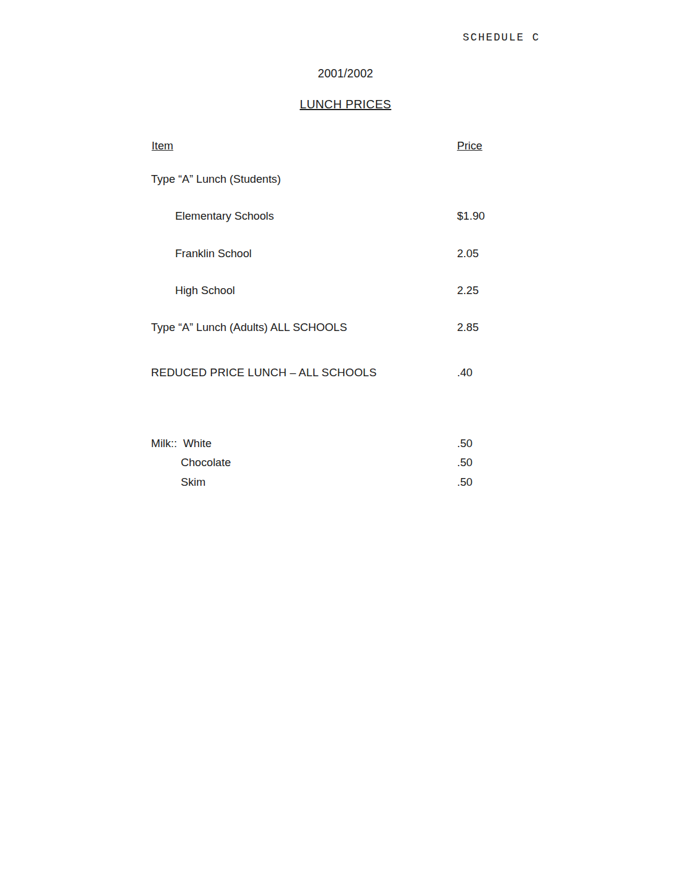SCHEDULE C
2001/2002
LUNCH PRICES
| Item | Price |
| --- | --- |
| Type “A” Lunch (Students) | |
| Elementary Schools | $1.90 |
| Franklin School | 2.05 |
| High School | 2.25 |
| Type “A” Lunch (Adults) ALL SCHOOLS | 2.85 |
| REDUCED PRICE LUNCH – ALL SCHOOLS | .40 |
| Milk:: White | .50 |
| Chocolate | .50 |
| Skim | .50 |